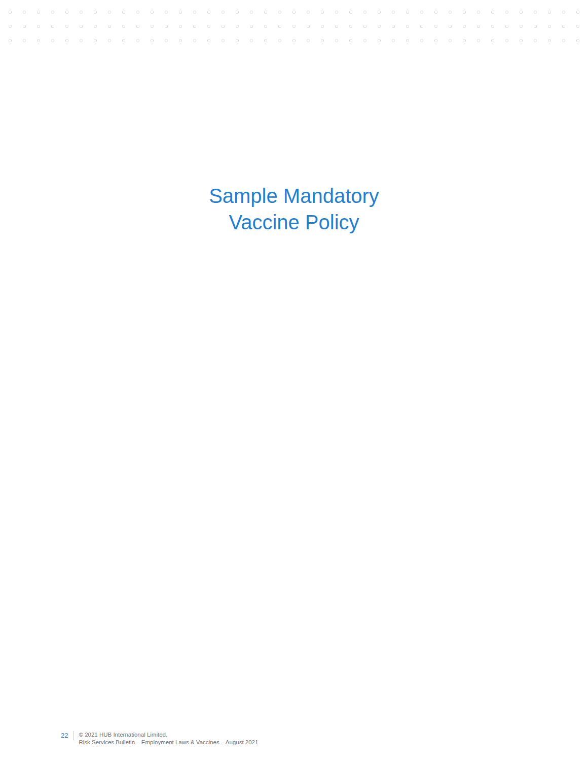Sample Mandatory
Vaccine Policy
22
© 2021 HUB International Limited.
Risk Services Bulletin – Employment Laws & Vaccines – August 2021